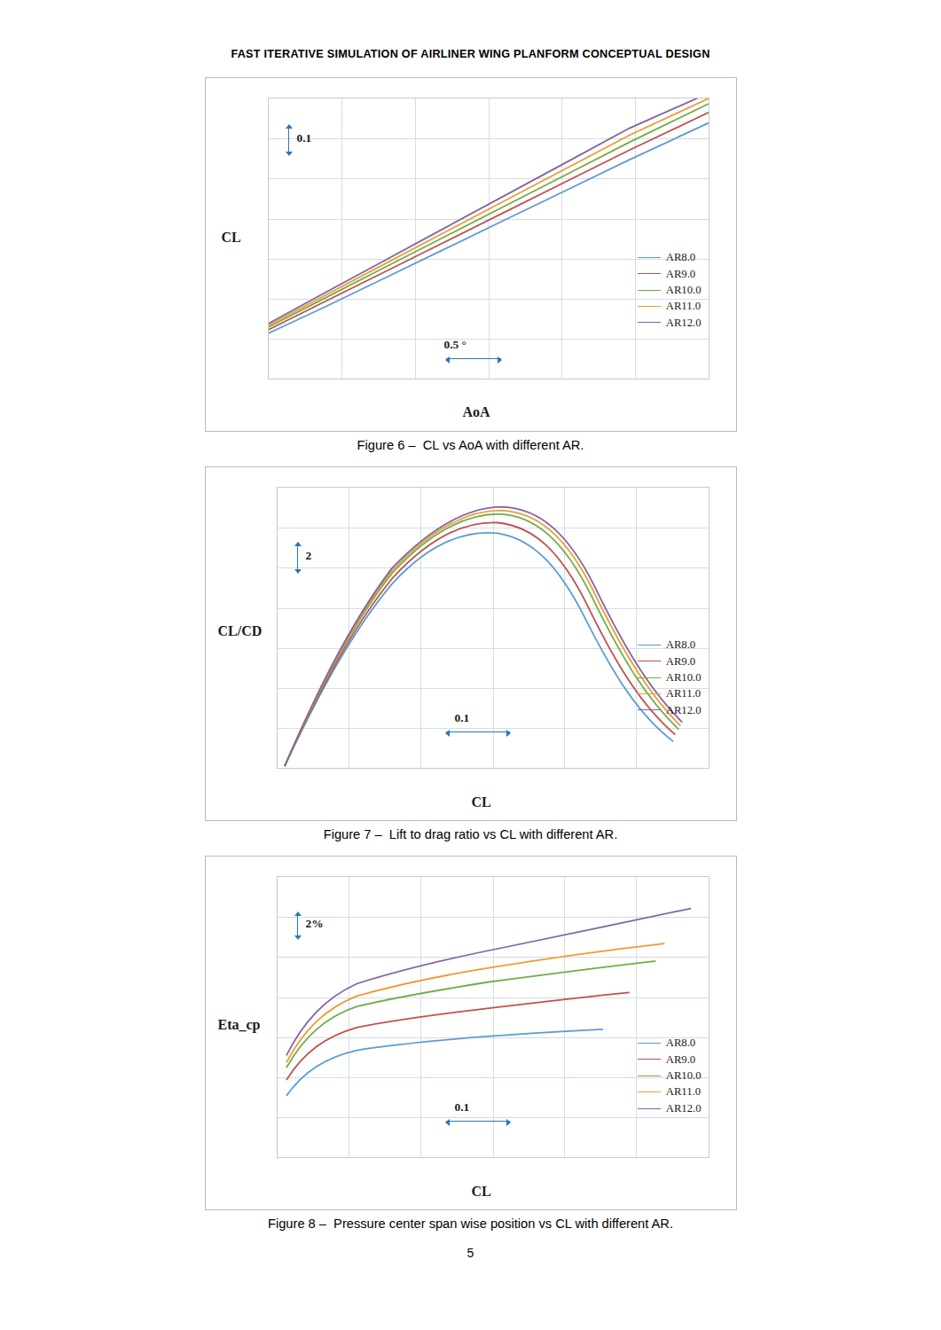FAST ITERATIVE SIMULATION OF AIRLINER WING PLANFORM CONCEPTUAL DESIGN
CL
AoA
AR8.0
AR9.0
AR10.0
AR11.0
AR12.0
0.1
0.5 °
Figure 6 – CL vs AoA with different AR.
CL/CD
CL
AR8.0
AR9.0
AR10.0
AR11.0
AR12.0
2
0.1
Figure 7 – Lift to drag ratio vs CL with different AR.
Eta_cp
CL
AR8.0
AR9.0
AR10.0
AR11.0
AR12.0
2%
0.1
Figure 8 – Pressure center span wise position vs CL with different AR.
5